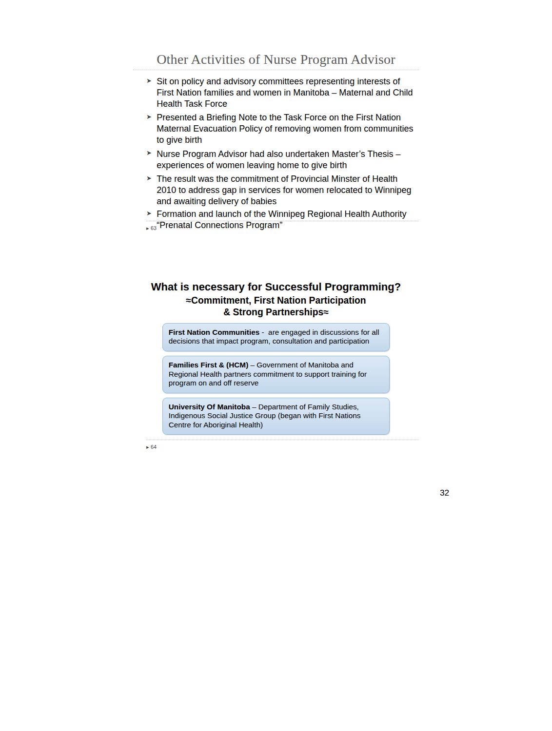Other Activities of Nurse Program Advisor
Sit on policy and advisory committees representing interests of First Nation families and women in Manitoba – Maternal and Child Health Task Force
Presented a Briefing Note to the Task Force on the First Nation Maternal Evacuation Policy of removing women from communities to give birth
Nurse Program Advisor had also undertaken Master’s Thesis – experiences of women leaving home to give birth
The result was the commitment of Provincial Minster of Health 2010 to address gap in services for women relocated to Winnipeg and awaiting delivery of babies
Formation and launch of the Winnipeg Regional Health Authority “Prenatal Connections Program”
▸63
What is necessary for Successful Programming?
≈Commitment, First Nation Participation
& Strong Partnerships≈
First Nation Communities - are engaged in discussions for all decisions that impact program, consultation and participation
Families First & (HCM) – Government of Manitoba and Regional Health partners commitment to support training for program on and off reserve
University Of Manitoba – Department of Family Studies, Indigenous Social Justice Group (began with First Nations Centre for Aboriginal Health)
▸64
32